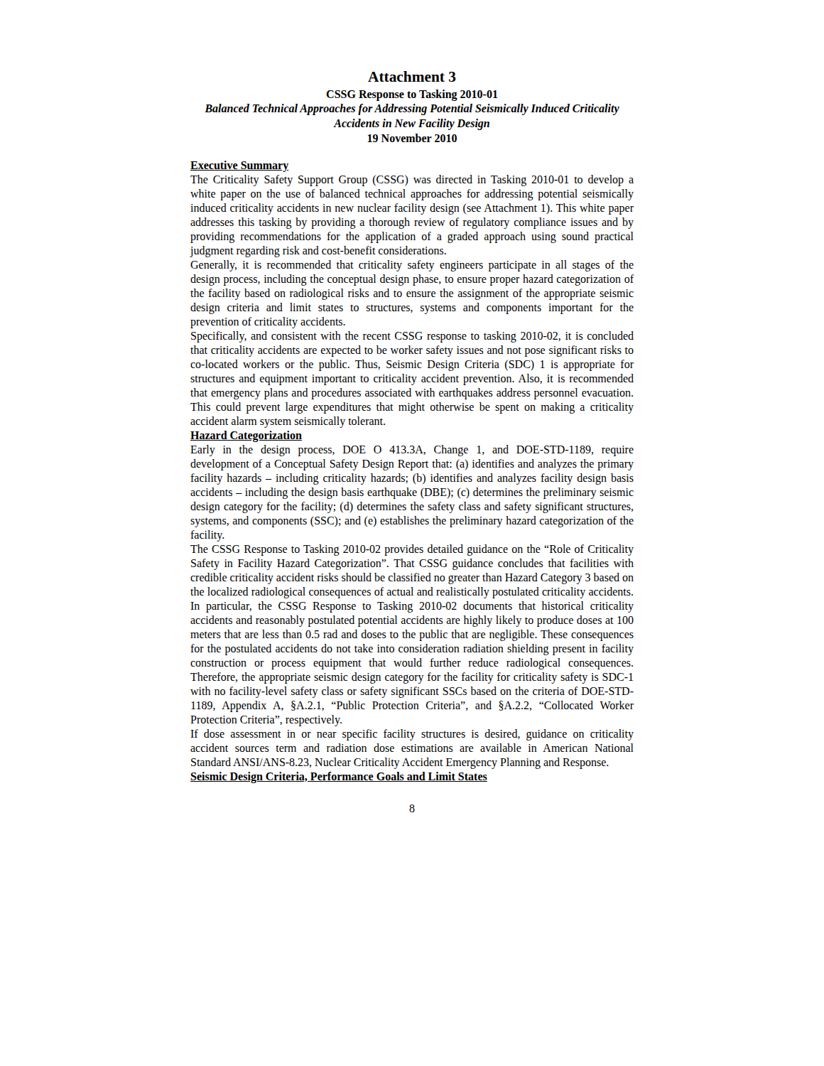Attachment 3
CSSG Response to Tasking 2010-01
Balanced Technical Approaches for Addressing Potential Seismically Induced Criticality
Accidents in New Facility Design
19 November 2010
Executive Summary
The Criticality Safety Support Group (CSSG) was directed in Tasking 2010-01 to develop a white paper on the use of balanced technical approaches for addressing potential seismically induced criticality accidents in new nuclear facility design (see Attachment 1). This white paper addresses this tasking by providing a thorough review of regulatory compliance issues and by providing recommendations for the application of a graded approach using sound practical judgment regarding risk and cost-benefit considerations.
Generally, it is recommended that criticality safety engineers participate in all stages of the design process, including the conceptual design phase, to ensure proper hazard categorization of the facility based on radiological risks and to ensure the assignment of the appropriate seismic design criteria and limit states to structures, systems and components important for the prevention of criticality accidents.
Specifically, and consistent with the recent CSSG response to tasking 2010-02, it is concluded that criticality accidents are expected to be worker safety issues and not pose significant risks to co-located workers or the public. Thus, Seismic Design Criteria (SDC) 1 is appropriate for structures and equipment important to criticality accident prevention. Also, it is recommended that emergency plans and procedures associated with earthquakes address personnel evacuation. This could prevent large expenditures that might otherwise be spent on making a criticality accident alarm system seismically tolerant.
Hazard Categorization
Early in the design process, DOE O 413.3A, Change 1, and DOE-STD-1189, require development of a Conceptual Safety Design Report that: (a) identifies and analyzes the primary facility hazards – including criticality hazards; (b) identifies and analyzes facility design basis accidents – including the design basis earthquake (DBE); (c) determines the preliminary seismic design category for the facility; (d) determines the safety class and safety significant structures, systems, and components (SSC); and (e) establishes the preliminary hazard categorization of the facility.
The CSSG Response to Tasking 2010-02 provides detailed guidance on the “Role of Criticality Safety in Facility Hazard Categorization”. That CSSG guidance concludes that facilities with credible criticality accident risks should be classified no greater than Hazard Category 3 based on the localized radiological consequences of actual and realistically postulated criticality accidents. In particular, the CSSG Response to Tasking 2010-02 documents that historical criticality accidents and reasonably postulated potential accidents are highly likely to produce doses at 100 meters that are less than 0.5 rad and doses to the public that are negligible. These consequences for the postulated accidents do not take into consideration radiation shielding present in facility construction or process equipment that would further reduce radiological consequences. Therefore, the appropriate seismic design category for the facility for criticality safety is SDC-1 with no facility-level safety class or safety significant SSCs based on the criteria of DOE-STD-1189, Appendix A, §A.2.1, “Public Protection Criteria”, and §A.2.2, “Collocated Worker Protection Criteria”, respectively.
If dose assessment in or near specific facility structures is desired, guidance on criticality accident sources term and radiation dose estimations are available in American National Standard ANSI/ANS-8.23, Nuclear Criticality Accident Emergency Planning and Response.
Seismic Design Criteria, Performance Goals and Limit States
8